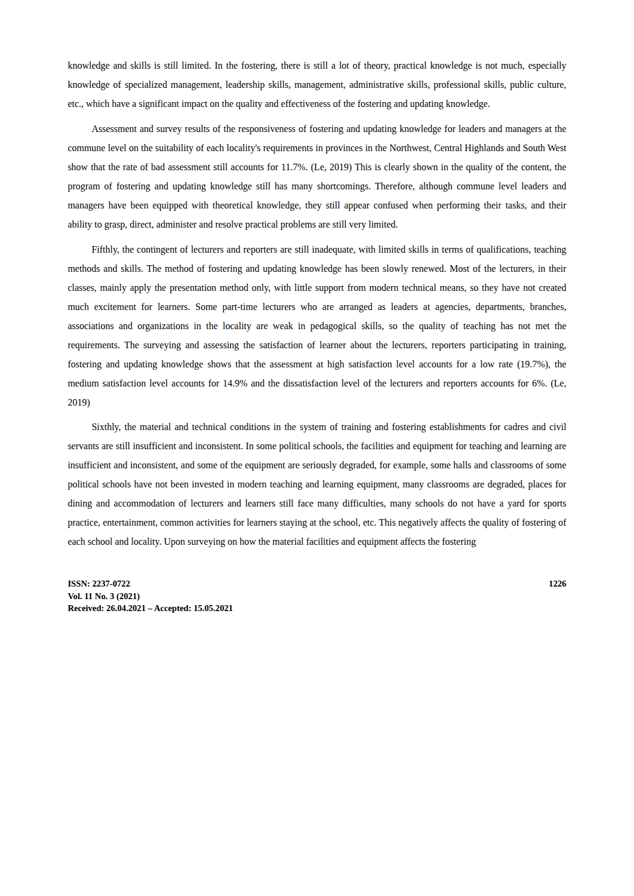knowledge and skills is still limited. In the fostering, there is still a lot of theory, practical knowledge is not much, especially knowledge of specialized management, leadership skills, management, administrative skills, professional skills, public culture, etc., which have a significant impact on the quality and effectiveness of the fostering and updating knowledge.
Assessment and survey results of the responsiveness of fostering and updating knowledge for leaders and managers at the commune level on the suitability of each locality's requirements in provinces in the Northwest, Central Highlands and South West show that the rate of bad assessment still accounts for 11.7%. (Le, 2019) This is clearly shown in the quality of the content, the program of fostering and updating knowledge still has many shortcomings. Therefore, although commune level leaders and managers have been equipped with theoretical knowledge, they still appear confused when performing their tasks, and their ability to grasp, direct, administer and resolve practical problems are still very limited.
Fifthly, the contingent of lecturers and reporters are still inadequate, with limited skills in terms of qualifications, teaching methods and skills. The method of fostering and updating knowledge has been slowly renewed. Most of the lecturers, in their classes, mainly apply the presentation method only, with little support from modern technical means, so they have not created much excitement for learners. Some part-time lecturers who are arranged as leaders at agencies, departments, branches, associations and organizations in the locality are weak in pedagogical skills, so the quality of teaching has not met the requirements. The surveying and assessing the satisfaction of learner about the lecturers, reporters participating in training, fostering and updating knowledge shows that the assessment at high satisfaction level accounts for a low rate (19.7%), the medium satisfaction level accounts for 14.9% and the dissatisfaction level of the lecturers and reporters accounts for 6%. (Le, 2019)
Sixthly, the material and technical conditions in the system of training and fostering establishments for cadres and civil servants are still insufficient and inconsistent. In some political schools, the facilities and equipment for teaching and learning are insufficient and inconsistent, and some of the equipment are seriously degraded, for example, some halls and classrooms of some political schools have not been invested in modern teaching and learning equipment, many classrooms are degraded, places for dining and accommodation of lecturers and learners still face many difficulties, many schools do not have a yard for sports practice, entertainment, common activities for learners staying at the school, etc. This negatively affects the quality of fostering of each school and locality. Upon surveying on how the material facilities and equipment affects the fostering
ISSN: 2237-0722
Vol. 11 No. 3 (2021)
Received: 26.04.2021 – Accepted: 15.05.2021
1226